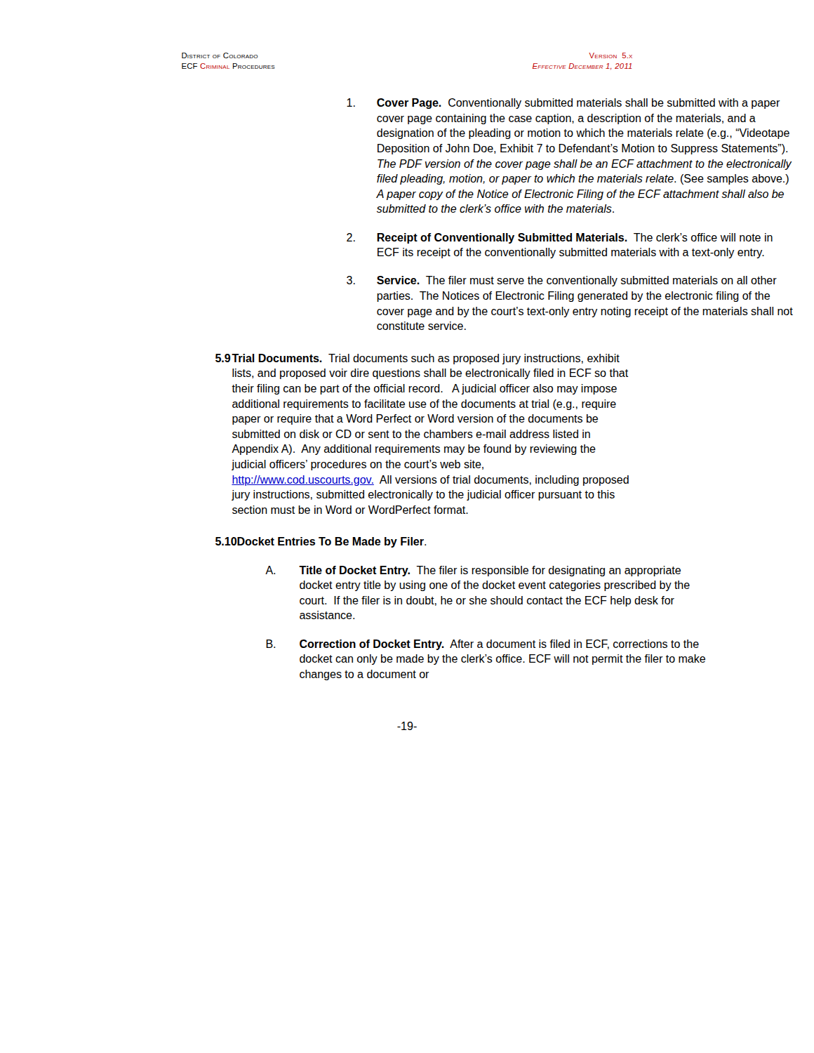| District of Colorado | Version 5.x |
| ECF Criminal Procedures | Effective December 1, 2011 |
1.
Cover Page. Conventionally submitted materials shall be submitted with a paper cover page containing the case caption, a description of the materials, and a designation of the pleading or motion to which the materials relate (e.g., “Videotape Deposition of John Doe, Exhibit 7 to Defendant’s Motion to Suppress Statements”). The PDF version of the cover page shall be an ECF attachment to the electronically filed pleading, motion, or paper to which the materials relate. (See samples above.) A paper copy of the Notice of Electronic Filing of the ECF attachment shall also be submitted to the clerk’s office with the materials.
2.
Receipt of Conventionally Submitted Materials. The clerk’s office will note in ECF its receipt of the conventionally submitted materials with a text-only entry.
3.
Service. The filer must serve the conventionally submitted materials on all other parties. The Notices of Electronic Filing generated by the electronic filing of the cover page and by the court’s text-only entry noting receipt of the materials shall not constitute service.
5.9
Trial Documents. Trial documents such as proposed jury instructions, exhibit lists, and proposed voir dire questions shall be electronically filed in ECF so that their filing can be part of the official record. A judicial officer also may impose additional requirements to facilitate use of the documents at trial (e.g., require paper or require that a Word Perfect or Word version of the documents be submitted on disk or CD or sent to the chambers e-mail address listed in Appendix A). Any additional requirements may be found by reviewing the judicial officers’ procedures on the court’s web site, http://www.cod.uscourts.gov. All versions of trial documents, including proposed jury instructions, submitted electronically to the judicial officer pursuant to this section must be in Word or WordPerfect format.
5.10
Docket Entries To Be Made by Filer.
A.
Title of Docket Entry. The filer is responsible for designating an appropriate docket entry title by using one of the docket event categories prescribed by the court. If the filer is in doubt, he or she should contact the ECF help desk for assistance.
B.
Correction of Docket Entry. After a document is filed in ECF, corrections to the docket can only be made by the clerk’s office. ECF will not permit the filer to make changes to a document or
-19-